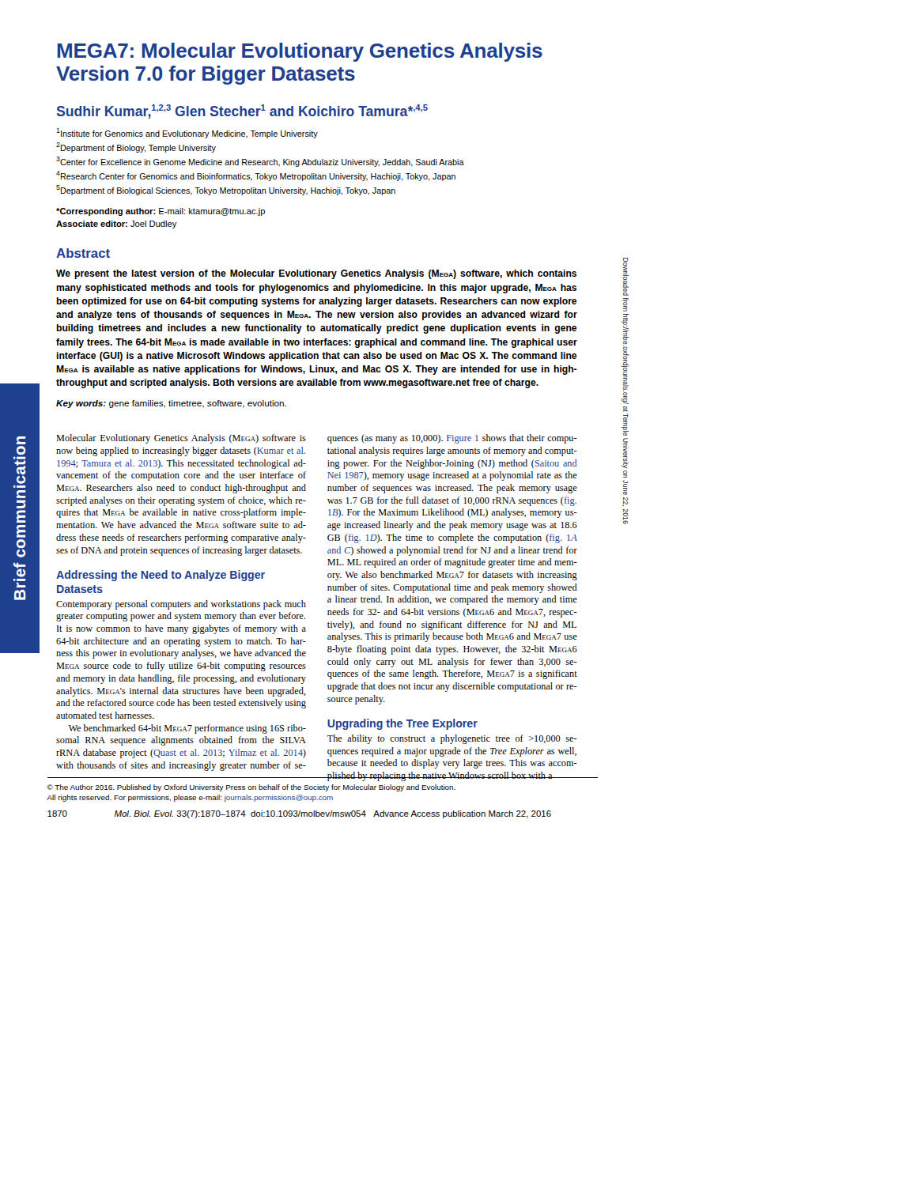Brief communication
Downloaded from http://mbe.oxfordjournals.org/ at Temple University on June 22, 2016
MEGA7: Molecular Evolutionary Genetics Analysis Version 7.0 for Bigger Datasets
Sudhir Kumar,1,2,3 Glen Stecher1 and Koichiro Tamura*,4,5
1Institute for Genomics and Evolutionary Medicine, Temple University
2Department of Biology, Temple University
3Center for Excellence in Genome Medicine and Research, King Abdulaziz University, Jeddah, Saudi Arabia
4Research Center for Genomics and Bioinformatics, Tokyo Metropolitan University, Hachioji, Tokyo, Japan
5Department of Biological Sciences, Tokyo Metropolitan University, Hachioji, Tokyo, Japan
*Corresponding author: E-mail: ktamura@tmu.ac.jp
Associate editor: Joel Dudley
Abstract
We present the latest version of the Molecular Evolutionary Genetics Analysis (Mega) software, which contains many sophisticated methods and tools for phylogenomics and phylomedicine. In this major upgrade, Mega has been optimized for use on 64-bit computing systems for analyzing larger datasets. Researchers can now explore and analyze tens of thousands of sequences in Mega. The new version also provides an advanced wizard for building timetrees and includes a new functionality to automatically predict gene duplication events in gene family trees. The 64-bit Mega is made available in two interfaces: graphical and command line. The graphical user interface (GUI) is a native Microsoft Windows application that can also be used on Mac OS X. The command line Mega is available as native applications for Windows, Linux, and Mac OS X. They are intended for use in high-throughput and scripted analysis. Both versions are available from www.megasoftware.net free of charge.
Key words: gene families, timetree, software, evolution.
Molecular Evolutionary Genetics Analysis (Mega) software is now being applied to increasingly bigger datasets (Kumar et al. 1994; Tamura et al. 2013). This necessitated technological advancement of the computation core and the user interface of Mega. Researchers also need to conduct high-throughput and scripted analyses on their operating system of choice, which requires that Mega be available in native cross-platform implementation. We have advanced the Mega software suite to address these needs of researchers performing comparative analyses of DNA and protein sequences of increasing larger datasets.
Addressing the Need to Analyze Bigger Datasets
Contemporary personal computers and workstations pack much greater computing power and system memory than ever before. It is now common to have many gigabytes of memory with a 64-bit architecture and an operating system to match. To harness this power in evolutionary analyses, we have advanced the Mega source code to fully utilize 64-bit computing resources and memory in data handling, file processing, and evolutionary analytics. Mega's internal data structures have been upgraded, and the refactored source code has been tested extensively using automated test harnesses.
We benchmarked 64-bit Mega7 performance using 16S ribosomal RNA sequence alignments obtained from the SILVA rRNA database project (Quast et al. 2013; Yilmaz et al. 2014) with thousands of sites and increasingly greater number of sequences (as many as 10,000). Figure 1 shows that their computational analysis requires large amounts of memory and computing power. For the Neighbor-Joining (NJ) method (Saitou and Nei 1987), memory usage increased at a polynomial rate as the number of sequences was increased. The peak memory usage was 1.7 GB for the full dataset of 10,000 rRNA sequences (fig. 1B). For the Maximum Likelihood (ML) analyses, memory usage increased linearly and the peak memory usage was at 18.6 GB (fig. 1D). The time to complete the computation (fig. 1A and C) showed a polynomial trend for NJ and a linear trend for ML. ML required an order of magnitude greater time and memory. We also benchmarked Mega7 for datasets with increasing number of sites. Computational time and peak memory showed a linear trend. In addition, we compared the memory and time needs for 32- and 64-bit versions (Mega6 and Mega7, respectively), and found no significant difference for NJ and ML analyses. This is primarily because both Mega6 and Mega7 use 8-byte floating point data types. However, the 32-bit Mega6 could only carry out ML analysis for fewer than 3,000 sequences of the same length. Therefore, Mega7 is a significant upgrade that does not incur any discernible computational or resource penalty.
Upgrading the Tree Explorer
The ability to construct a phylogenetic tree of >10,000 sequences required a major upgrade of the Tree Explorer as well, because it needed to display very large trees. This was accomplished by replacing the native Windows scroll box with a
© The Author 2016. Published by Oxford University Press on behalf of the Society for Molecular Biology and Evolution.
All rights reserved. For permissions, please e-mail: journals.permissions@oup.com
1870
Mol. Biol. Evol. 33(7):1870–1874 doi:10.1093/molbev/msw054 Advance Access publication March 22, 2016